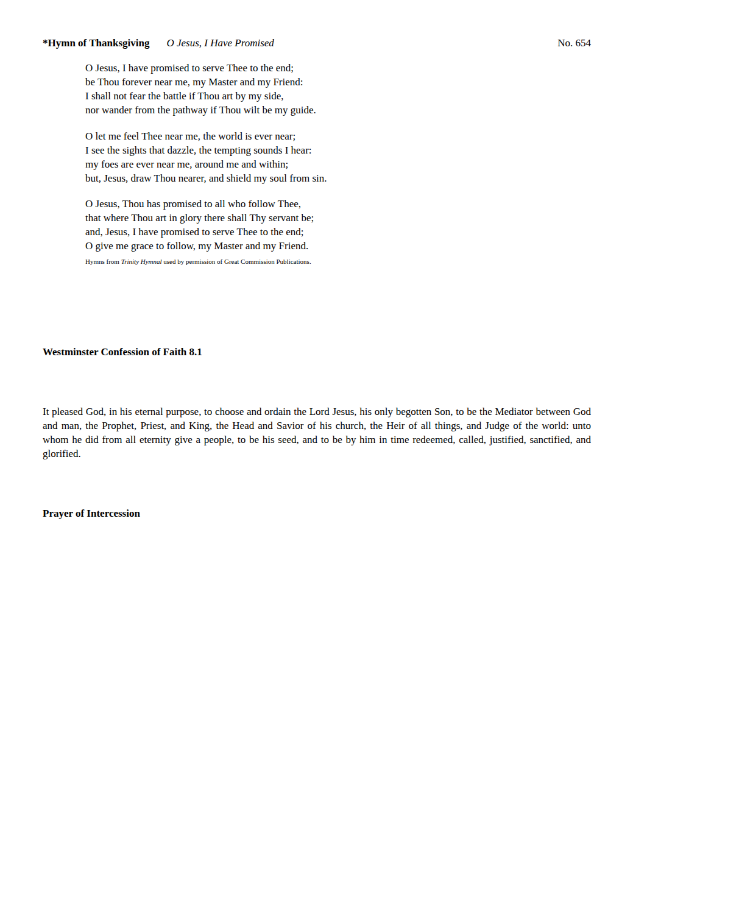*Hymn of Thanksgiving O Jesus, I Have Promised No. 654
O Jesus, I have promised to serve Thee to the end;
be Thou forever near me, my Master and my Friend:
I shall not fear the battle if Thou art by my side,
nor wander from the pathway if Thou wilt be my guide.
O let me feel Thee near me, the world is ever near;
I see the sights that dazzle, the tempting sounds I hear:
my foes are ever near me, around me and within;
but, Jesus, draw Thou nearer, and shield my soul from sin.
O Jesus, Thou has promised to all who follow Thee,
that where Thou art in glory there shall Thy servant be;
and, Jesus, I have promised to serve Thee to the end;
O give me grace to follow, my Master and my Friend.
Hymns from Trinity Hymnal used by permission of Great Commission Publications.
Westminster Confession of Faith 8.1
It pleased God, in his eternal purpose, to choose and ordain the Lord Jesus, his only begotten Son, to be the Mediator between God and man, the Prophet, Priest, and King, the Head and Savior of his church, the Heir of all things, and Judge of the world: unto whom he did from all eternity give a people, to be his seed, and to be by him in time redeemed, called, justified, sanctified, and glorified.
Prayer of Intercession